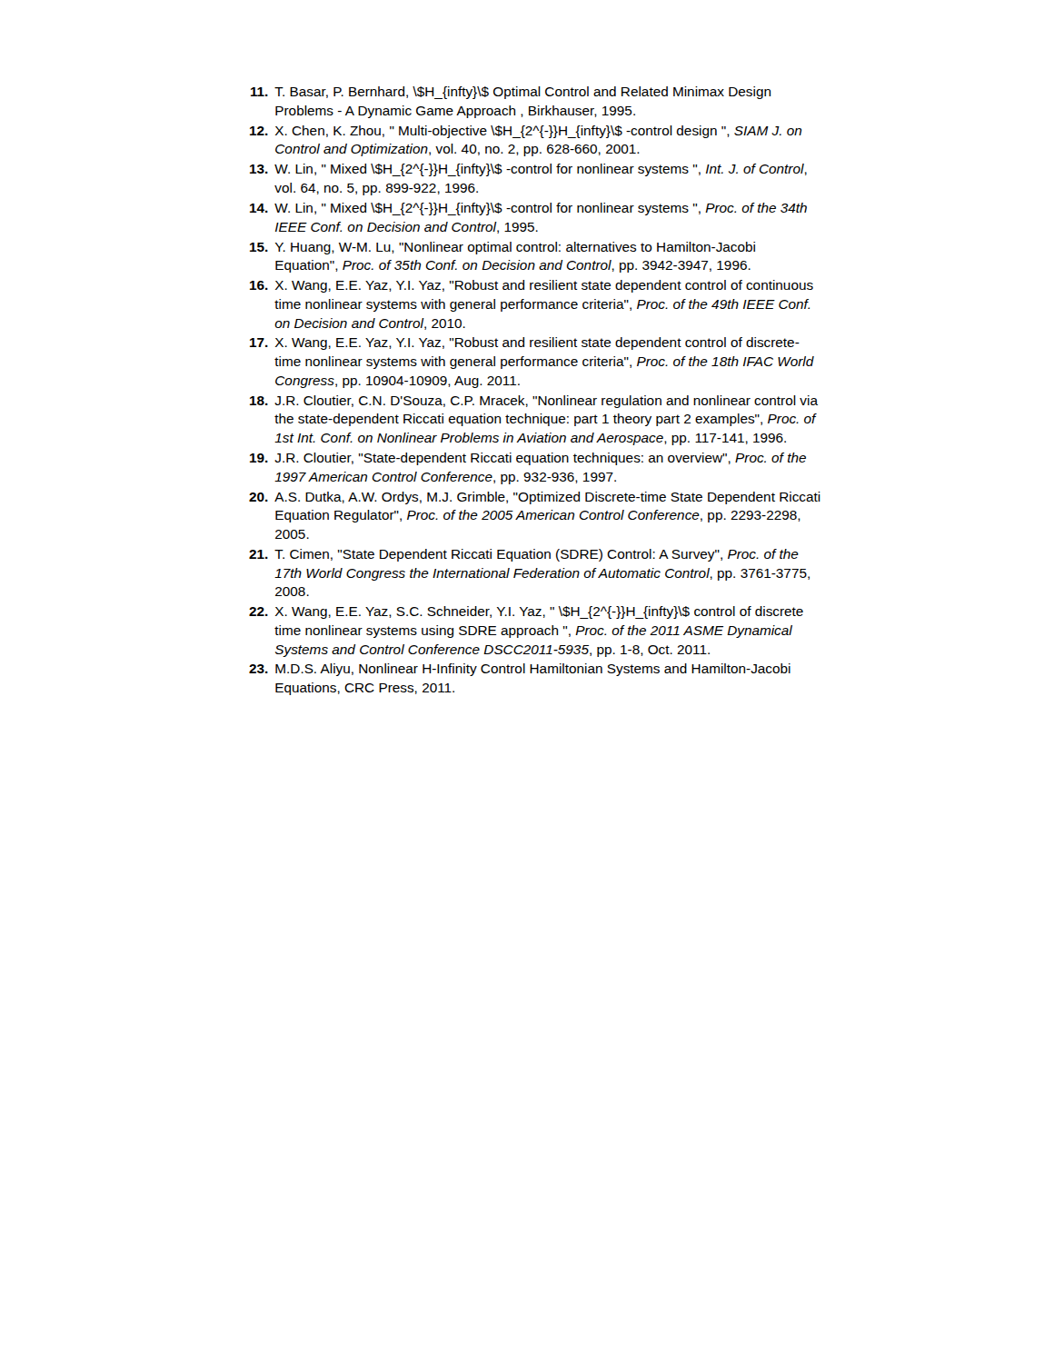11. T. Basar, P. Bernhard, \$H_{infty}\$ Optimal Control and Related Minimax Design Problems - A Dynamic Game Approach , Birkhauser, 1995.
12. X. Chen, K. Zhou, " Multi-objective \$H_{2^{-}}H_{infty}\$ -control design ", SIAM J. on Control and Optimization, vol. 40, no. 2, pp. 628-660, 2001.
13. W. Lin, " Mixed \$H_{2^{-}}H_{infty}\$ -control for nonlinear systems ", Int. J. of Control, vol. 64, no. 5, pp. 899-922, 1996.
14. W. Lin, " Mixed \$H_{2^{-}}H_{infty}\$ -control for nonlinear systems ", Proc. of the 34th IEEE Conf. on Decision and Control, 1995.
15. Y. Huang, W-M. Lu, "Nonlinear optimal control: alternatives to Hamilton-Jacobi Equation", Proc. of 35th Conf. on Decision and Control, pp. 3942-3947, 1996.
16. X. Wang, E.E. Yaz, Y.I. Yaz, "Robust and resilient state dependent control of continuous time nonlinear systems with general performance criteria", Proc. of the 49th IEEE Conf. on Decision and Control, 2010.
17. X. Wang, E.E. Yaz, Y.I. Yaz, "Robust and resilient state dependent control of discrete-time nonlinear systems with general performance criteria", Proc. of the 18th IFAC World Congress, pp. 10904-10909, Aug. 2011.
18. J.R. Cloutier, C.N. D'Souza, C.P. Mracek, "Nonlinear regulation and nonlinear control via the state-dependent Riccati equation technique: part 1 theory part 2 examples", Proc. of 1st Int. Conf. on Nonlinear Problems in Aviation and Aerospace, pp. 117-141, 1996.
19. J.R. Cloutier, "State-dependent Riccati equation techniques: an overview", Proc. of the 1997 American Control Conference, pp. 932-936, 1997.
20. A.S. Dutka, A.W. Ordys, M.J. Grimble, "Optimized Discrete-time State Dependent Riccati Equation Regulator", Proc. of the 2005 American Control Conference, pp. 2293-2298, 2005.
21. T. Cimen, "State Dependent Riccati Equation (SDRE) Control: A Survey", Proc. of the 17th World Congress the International Federation of Automatic Control, pp. 3761-3775, 2008.
22. X. Wang, E.E. Yaz, S.C. Schneider, Y.I. Yaz, " \$H_{2^{-}}H_{infty}\$ control of discrete time nonlinear systems using SDRE approach ", Proc. of the 2011 ASME Dynamical Systems and Control Conference DSCC2011-5935, pp. 1-8, Oct. 2011.
23. M.D.S. Aliyu, Nonlinear H-Infinity Control Hamiltonian Systems and Hamilton-Jacobi Equations, CRC Press, 2011.